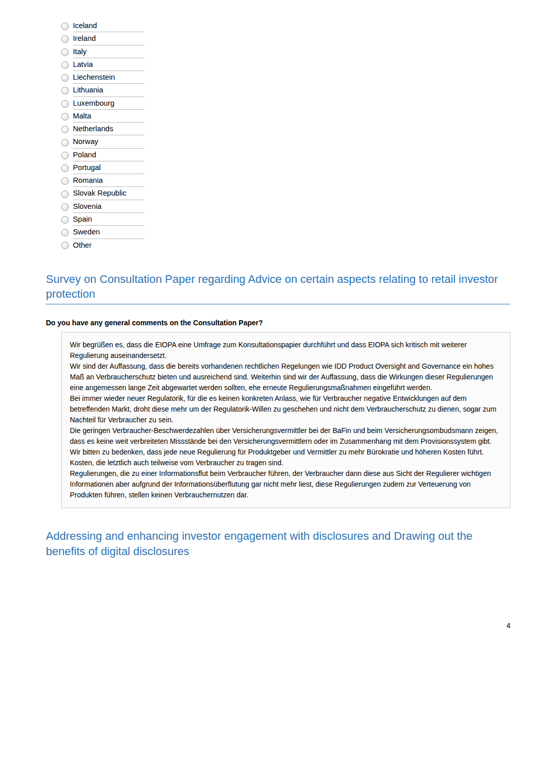Iceland
Ireland
Italy
Latvia
Liechenstein
Lithuania
Luxembourg
Malta
Netherlands
Norway
Poland
Portugal
Romania
Slovak Republic
Slovenia
Spain
Sweden
Other
Survey on Consultation Paper regarding Advice on certain aspects relating to retail investor protection
Do you have any general comments on the Consultation Paper?
Wir begrüßen es, dass die EIOPA eine Umfrage zum Konsultationspapier durchführt und dass EIOPA sich kritisch mit weiterer Regulierung auseinandersetzt.
Wir sind der Auffassung, dass die bereits vorhandenen rechtlichen Regelungen wie IDD Product Oversight and Governance ein hohes Maß an Verbraucherschutz bieten und ausreichend sind. Weiterhin sind wir der Auffassung, dass die Wirkungen dieser Regulierungen eine angemessen lange Zeit abgewartet werden sollten, ehe erneute Regulierungsmaßnahmen eingeführt werden.
Bei immer wieder neuer Regulatorik, für die es keinen konkreten Anlass, wie für Verbraucher negative Entwicklungen auf dem betreffenden Markt, droht diese mehr um der Regulatorik-Willen zu geschehen und nicht dem Verbraucherschutz zu dienen, sogar zum Nachteil für Verbraucher zu sein.
Die geringen Verbraucher-Beschwerdezahlen über Versicherungsvermittler bei der BaFin und beim Versicherungsombudsmann zeigen, dass es keine weit verbreiteten Missstände bei den Versicherungsvermittlern oder im Zusammenhang mit dem Provisionssystem gibt.
Wir bitten zu bedenken, dass jede neue Regulierung für Produktgeber und Vermittler zu mehr Bürokratie und höheren Kosten führt. Kosten, die letztlich auch teilweise vom Verbraucher zu tragen sind.
Regulierungen, die zu einer Informationsflut beim Verbraucher führen, der Verbraucher dann diese aus Sicht der Regulierer wichtigen Informationen aber aufgrund der Informationsüberflutung gar nicht mehr liest, diese Regulierungen zudem zur Verteuerung von Produkten führen, stellen keinen Verbrauchernutzen dar.
Addressing and enhancing investor engagement with disclosures and Drawing out the benefits of digital disclosures
4